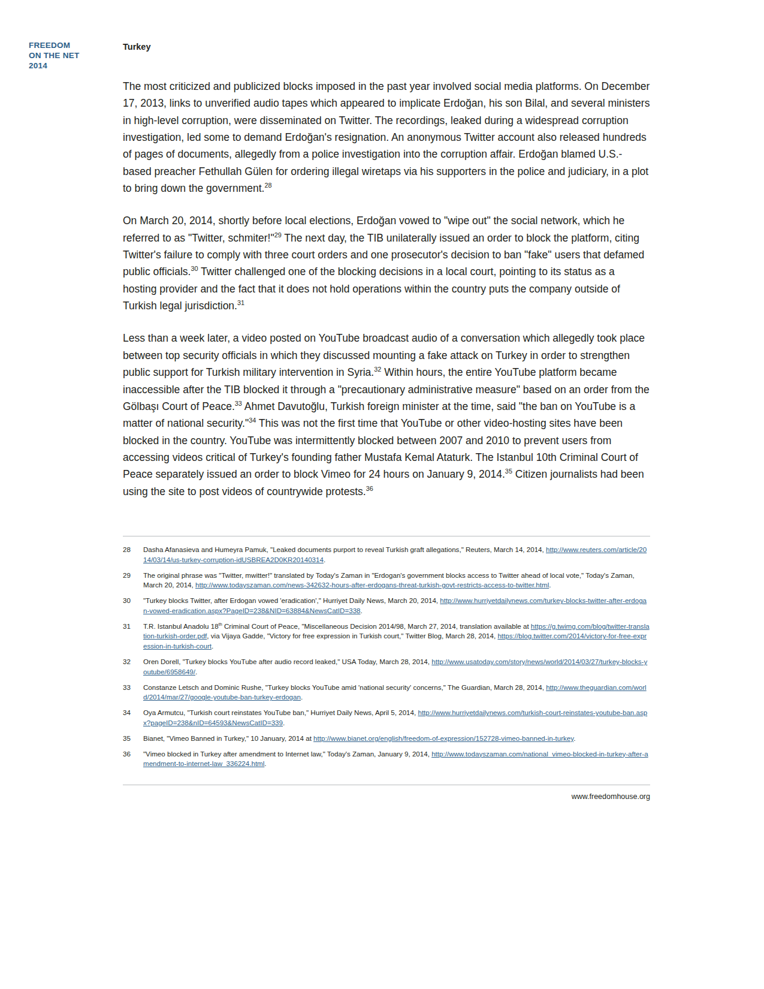FREEDOM
ON THE NET
2014
Turkey
The most criticized and publicized blocks imposed in the past year involved social media platforms. On December 17, 2013, links to unverified audio tapes which appeared to implicate Erdoğan, his son Bilal, and several ministers in high-level corruption, were disseminated on Twitter. The recordings, leaked during a widespread corruption investigation, led some to demand Erdoğan's resignation. An anonymous Twitter account also released hundreds of pages of documents, allegedly from a police investigation into the corruption affair. Erdoğan blamed U.S.-based preacher Fethullah Gülen for ordering illegal wiretaps via his supporters in the police and judiciary, in a plot to bring down the government.28
On March 20, 2014, shortly before local elections, Erdoğan vowed to "wipe out" the social network, which he referred to as "Twitter, schmiter!"29 The next day, the TIB unilaterally issued an order to block the platform, citing Twitter's failure to comply with three court orders and one prosecutor's decision to ban "fake" users that defamed public officials.30 Twitter challenged one of the blocking decisions in a local court, pointing to its status as a hosting provider and the fact that it does not hold operations within the country puts the company outside of Turkish legal jurisdiction.31
Less than a week later, a video posted on YouTube broadcast audio of a conversation which allegedly took place between top security officials in which they discussed mounting a fake attack on Turkey in order to strengthen public support for Turkish military intervention in Syria.32 Within hours, the entire YouTube platform became inaccessible after the TIB blocked it through a "precautionary administrative measure" based on an order from the Gölbaşı Court of Peace.33 Ahmet Davutoğlu, Turkish foreign minister at the time, said "the ban on YouTube is a matter of national security."34 This was not the first time that YouTube or other video-hosting sites have been blocked in the country. YouTube was intermittently blocked between 2007 and 2010 to prevent users from accessing videos critical of Turkey's founding father Mustafa Kemal Ataturk. The Istanbul 10th Criminal Court of Peace separately issued an order to block Vimeo for 24 hours on January 9, 2014.35 Citizen journalists had been using the site to post videos of countrywide protests.36
Dasha Afanasieva and Humeyra Pamuk, "Leaked documents purport to reveal Turkish graft allegations," Reuters, March 14, 2014, http://www.reuters.com/article/2014/03/14/us-turkey-corruption-idUSBREA2D0KR20140314.
The original phrase was "Twitter, mwitter!" translated by Today's Zaman in "Erdogan's government blocks access to Twitter ahead of local vote," Today's Zaman, March 20, 2014, http://www.todayszaman.com/news-342632-hours-after-erdogans-threat-turkish-govt-restricts-access-to-twitter.html.
"Turkey blocks Twitter, after Erdogan vowed 'eradication'," Hurriyet Daily News, March 20, 2014, http://www.hurriyetdailynews.com/turkey-blocks-twitter-after-erdogan-vowed-eradication.aspx?PageID=238&NID=63884&NewsCatID=338.
T.R. Istanbul Anadolu 18th Criminal Court of Peace, "Miscellaneous Decision 2014/98, March 27, 2014, translation available at https://g.twimg.com/blog/twitter-translation-turkish-order.pdf, via Vijaya Gadde, "Victory for free expression in Turkish court," Twitter Blog, March 28, 2014, https://blog.twitter.com/2014/victory-for-free-expression-in-turkish-court.
Oren Dorell, "Turkey blocks YouTube after audio record leaked," USA Today, March 28, 2014, http://www.usatoday.com/story/news/world/2014/03/27/turkey-blocks-youtube/6958649/.
Constanze Letsch and Dominic Rushe, "Turkey blocks YouTube amid 'national security' concerns," The Guardian, March 28, 2014, http://www.theguardian.com/world/2014/mar/27/google-youtube-ban-turkey-erdogan.
Oya Armutcu, "Turkish court reinstates YouTube ban," Hurriyet Daily News, April 5, 2014, http://www.hurriyetdailynews.com/turkish-court-reinstates-youtube-ban.aspx?pageID=238&nID=64593&NewsCatID=339.
Bianet, "Vimeo Banned in Turkey," 10 January, 2014 at http://www.bianet.org/english/freedom-of-expression/152728-vimeo-banned-in-turkey.
"Vimeo blocked in Turkey after amendment to Internet law," Today's Zaman, January 9, 2014, http://www.todayszaman.com/national_vimeo-blocked-in-turkey-after-amendment-to-internet-law_336224.html.
www.freedomhouse.org